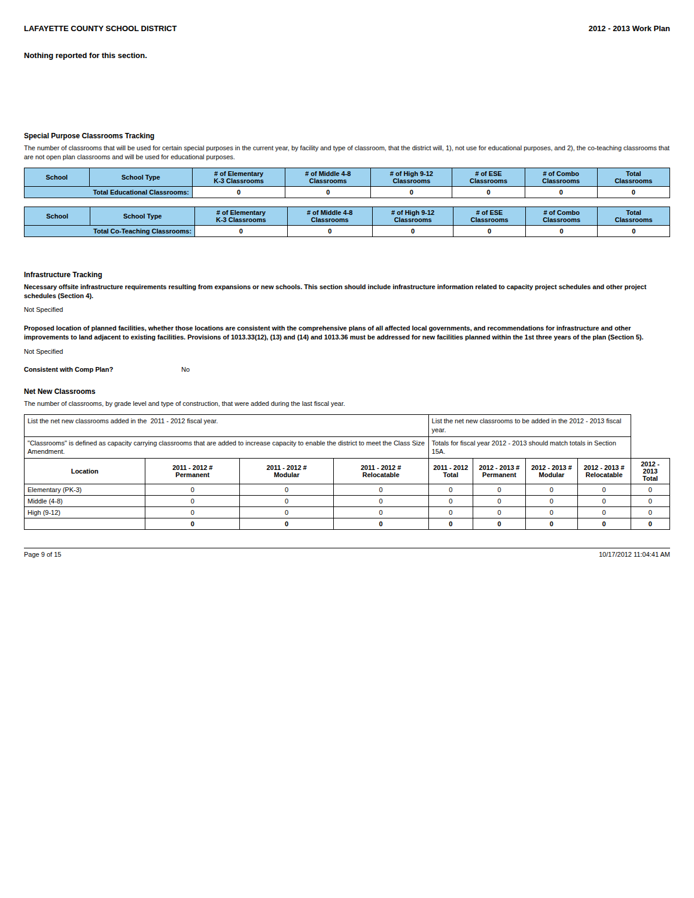LAFAYETTE COUNTY SCHOOL DISTRICT
2012 - 2013 Work Plan
Nothing reported for this section.
Special Purpose Classrooms Tracking
The number of classrooms that will be used for certain special purposes in the current year, by facility and type of classroom, that the district will, 1), not use for educational purposes, and 2), the co-teaching classrooms that are not open plan classrooms and will be used for educational purposes.
| School | School Type | # of Elementary K-3 Classrooms | # of Middle 4-8 Classrooms | # of High 9-12 Classrooms | # of ESE Classrooms | # of Combo Classrooms | Total Classrooms |
| --- | --- | --- | --- | --- | --- | --- | --- |
| Total Educational Classrooms: | 0 | 0 | 0 | 0 | 0 | 0 |
| School | School Type | # of Elementary K-3 Classrooms | # of Middle 4-8 Classrooms | # of High 9-12 Classrooms | # of ESE Classrooms | # of Combo Classrooms | Total Classrooms |
| --- | --- | --- | --- | --- | --- | --- | --- |
| Total Co-Teaching Classrooms: | 0 | 0 | 0 | 0 | 0 | 0 |
Infrastructure Tracking
Necessary offsite infrastructure requirements resulting from expansions or new schools. This section should include infrastructure information related to capacity project schedules and other project schedules (Section 4).
Not Specified
Proposed location of planned facilities, whether those locations are consistent with the comprehensive plans of all affected local governments, and recommendations for infrastructure and other improvements to land adjacent to existing facilities. Provisions of 1013.33(12), (13) and (14) and 1013.36 must be addressed for new facilities planned within the 1st three years of the plan (Section 5).
Not Specified
Consistent with Comp Plan? No
Net New Classrooms
The number of classrooms, by grade level and type of construction, that were added during the last fiscal year.
| List the net new classrooms added in the 2011 - 2012 fiscal year. | List the net new classrooms to be added in the 2012 - 2013 fiscal year. |
| "Classrooms" is defined as capacity carrying classrooms that are added to increase capacity to enable the district to meet the Class Size Amendment. | Totals for fiscal year 2012 - 2013 should match totals in Section 15A. |
| Location | 2011 - 2012 # Permanent | 2011 - 2012 # Modular | 2011 - 2012 # Relocatable | 2011 - 2012 Total | 2012 - 2013 # Permanent | 2012 - 2013 # Modular | 2012 - 2013 # Relocatable | 2012 - 2013 Total |
| Elementary (PK-3) | 0 | 0 | 0 | 0 | 0 | 0 | 0 | 0 |
| Middle (4-8) | 0 | 0 | 0 | 0 | 0 | 0 | 0 | 0 |
| High (9-12) | 0 | 0 | 0 | 0 | 0 | 0 | 0 | 0 |
| | 0 | 0 | 0 | 0 | 0 | 0 | 0 | 0 |
Page 9 of 15
10/17/2012 11:04:41 AM